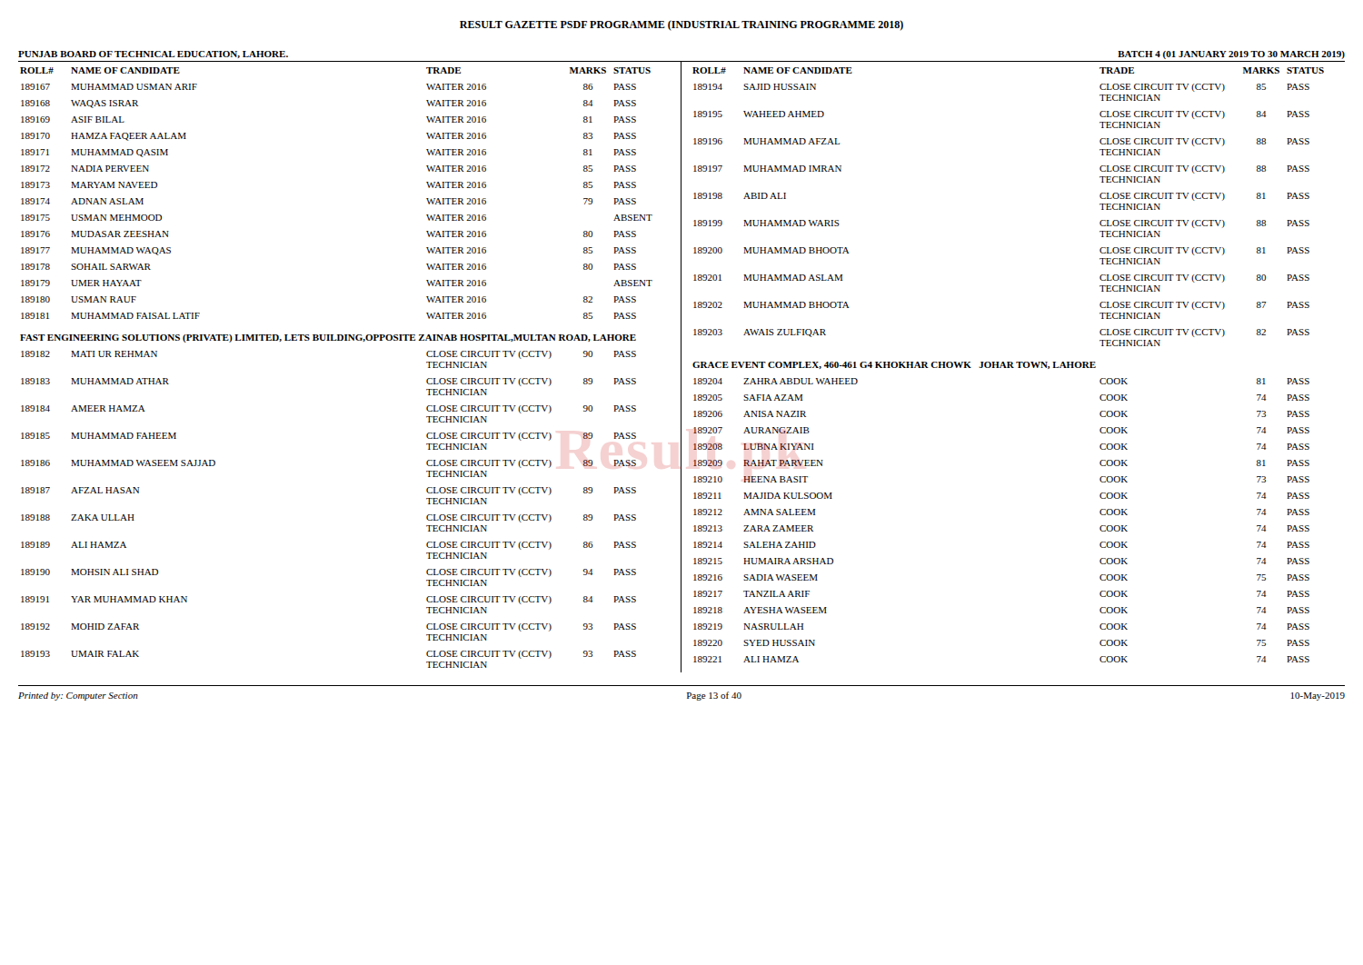RESULT GAZETTE PSDF PROGRAMME (INDUSTRIAL TRAINING PROGRAMME 2018)
PUNJAB BOARD OF TECHNICAL EDUCATION, LAHORE.
BATCH 4 (01 JANUARY 2019 TO 30 MARCH 2019)
Result.pk
| ROLL# | NAME OF CANDIDATE | TRADE | MARKS | STATUS |
| --- | --- | --- | --- | --- |
| 189167 | MUHAMMAD USMAN ARIF | WAITER 2016 | 86 | PASS |
| 189168 | WAQAS ISRAR | WAITER 2016 | 84 | PASS |
| 189169 | ASIF BILAL | WAITER 2016 | 81 | PASS |
| 189170 | HAMZA FAQEER AALAM | WAITER 2016 | 83 | PASS |
| 189171 | MUHAMMAD QASIM | WAITER 2016 | 81 | PASS |
| 189172 | NADIA PERVEEN | WAITER 2016 | 85 | PASS |
| 189173 | MARYAM NAVEED | WAITER 2016 | 85 | PASS |
| 189174 | ADNAN ASLAM | WAITER 2016 | 79 | PASS |
| 189175 | USMAN MEHMOOD | WAITER 2016 | | ABSENT |
| 189176 | MUDASAR ZEESHAN | WAITER 2016 | 80 | PASS |
| 189177 | MUHAMMAD WAQAS | WAITER 2016 | 85 | PASS |
| 189178 | SOHAIL SARWAR | WAITER 2016 | 80 | PASS |
| 189179 | UMER HAYAAT | WAITER 2016 | | ABSENT |
| 189180 | USMAN RAUF | WAITER 2016 | 82 | PASS |
| 189181 | MUHAMMAD FAISAL LATIF | WAITER 2016 | 85 | PASS |
| FAST ENGINEERING SOLUTIONS (PRIVATE) LIMITED, LETS BUILDING,OPPOSITE ZAINAB HOSPITAL,MULTAN ROAD, LAHORE |
| 189182 | MATI UR REHMAN | CLOSE CIRCUIT TV (CCTV) TECHNICIAN | 90 | PASS |
| 189183 | MUHAMMAD ATHAR | CLOSE CIRCUIT TV (CCTV) TECHNICIAN | 89 | PASS |
| 189184 | AMEER HAMZA | CLOSE CIRCUIT TV (CCTV) TECHNICIAN | 90 | PASS |
| 189185 | MUHAMMAD FAHEEM | CLOSE CIRCUIT TV (CCTV) TECHNICIAN | 89 | PASS |
| 189186 | MUHAMMAD WASEEM SAJJAD | CLOSE CIRCUIT TV (CCTV) TECHNICIAN | 89 | PASS |
| 189187 | AFZAL HASAN | CLOSE CIRCUIT TV (CCTV) TECHNICIAN | 89 | PASS |
| 189188 | ZAKA ULLAH | CLOSE CIRCUIT TV (CCTV) TECHNICIAN | 89 | PASS |
| 189189 | ALI HAMZA | CLOSE CIRCUIT TV (CCTV) TECHNICIAN | 86 | PASS |
| 189190 | MOHSIN ALI SHAD | CLOSE CIRCUIT TV (CCTV) TECHNICIAN | 94 | PASS |
| 189191 | YAR MUHAMMAD KHAN | CLOSE CIRCUIT TV (CCTV) TECHNICIAN | 84 | PASS |
| 189192 | MOHID ZAFAR | CLOSE CIRCUIT TV (CCTV) TECHNICIAN | 93 | PASS |
| 189193 | UMAIR FALAK | CLOSE CIRCUIT TV (CCTV) TECHNICIAN | 93 | PASS |
| ROLL# | NAME OF CANDIDATE | TRADE | MARKS | STATUS |
| --- | --- | --- | --- | --- |
| 189194 | SAJID HUSSAIN | CLOSE CIRCUIT TV (CCTV) TECHNICIAN | 85 | PASS |
| 189195 | WAHEED AHMED | CLOSE CIRCUIT TV (CCTV) TECHNICIAN | 84 | PASS |
| 189196 | MUHAMMAD AFZAL | CLOSE CIRCUIT TV (CCTV) TECHNICIAN | 88 | PASS |
| 189197 | MUHAMMAD IMRAN | CLOSE CIRCUIT TV (CCTV) TECHNICIAN | 88 | PASS |
| 189198 | ABID ALI | CLOSE CIRCUIT TV (CCTV) TECHNICIAN | 81 | PASS |
| 189199 | MUHAMMAD WARIS | CLOSE CIRCUIT TV (CCTV) TECHNICIAN | 88 | PASS |
| 189200 | MUHAMMAD BHOOTA | CLOSE CIRCUIT TV (CCTV) TECHNICIAN | 81 | PASS |
| 189201 | MUHAMMAD ASLAM | CLOSE CIRCUIT TV (CCTV) TECHNICIAN | 80 | PASS |
| 189202 | MUHAMMAD BHOOTA | CLOSE CIRCUIT TV (CCTV) TECHNICIAN | 87 | PASS |
| 189203 | AWAIS ZULFIQAR | CLOSE CIRCUIT TV (CCTV) TECHNICIAN | 82 | PASS |
| GRACE EVENT COMPLEX, 460-461 G4 KHOKHAR CHOWK JOHAR TOWN, LAHORE |
| 189204 | ZAHRA ABDUL WAHEED | COOK | 81 | PASS |
| 189205 | SAFIA AZAM | COOK | 74 | PASS |
| 189206 | ANISA NAZIR | COOK | 73 | PASS |
| 189207 | AURANGZAIB | COOK | 74 | PASS |
| 189208 | LUBNA KIYANI | COOK | 74 | PASS |
| 189209 | RAHAT PARVEEN | COOK | 81 | PASS |
| 189210 | HEENA BASIT | COOK | 73 | PASS |
| 189211 | MAJIDA KULSOOM | COOK | 74 | PASS |
| 189212 | AMNA SALEEM | COOK | 74 | PASS |
| 189213 | ZARA ZAMEER | COOK | 74 | PASS |
| 189214 | SALEHA ZAHID | COOK | 74 | PASS |
| 189215 | HUMAIRA ARSHAD | COOK | 74 | PASS |
| 189216 | SADIA WASEEM | COOK | 75 | PASS |
| 189217 | TANZILA ARIF | COOK | 74 | PASS |
| 189218 | AYESHA WASEEM | COOK | 74 | PASS |
| 189219 | NASRULLAH | COOK | 74 | PASS |
| 189220 | SYED HUSSAIN | COOK | 75 | PASS |
| 189221 | ALI HAMZA | COOK | 74 | PASS |
Printed by: Computer Section
Page 13 of 40
10-May-2019